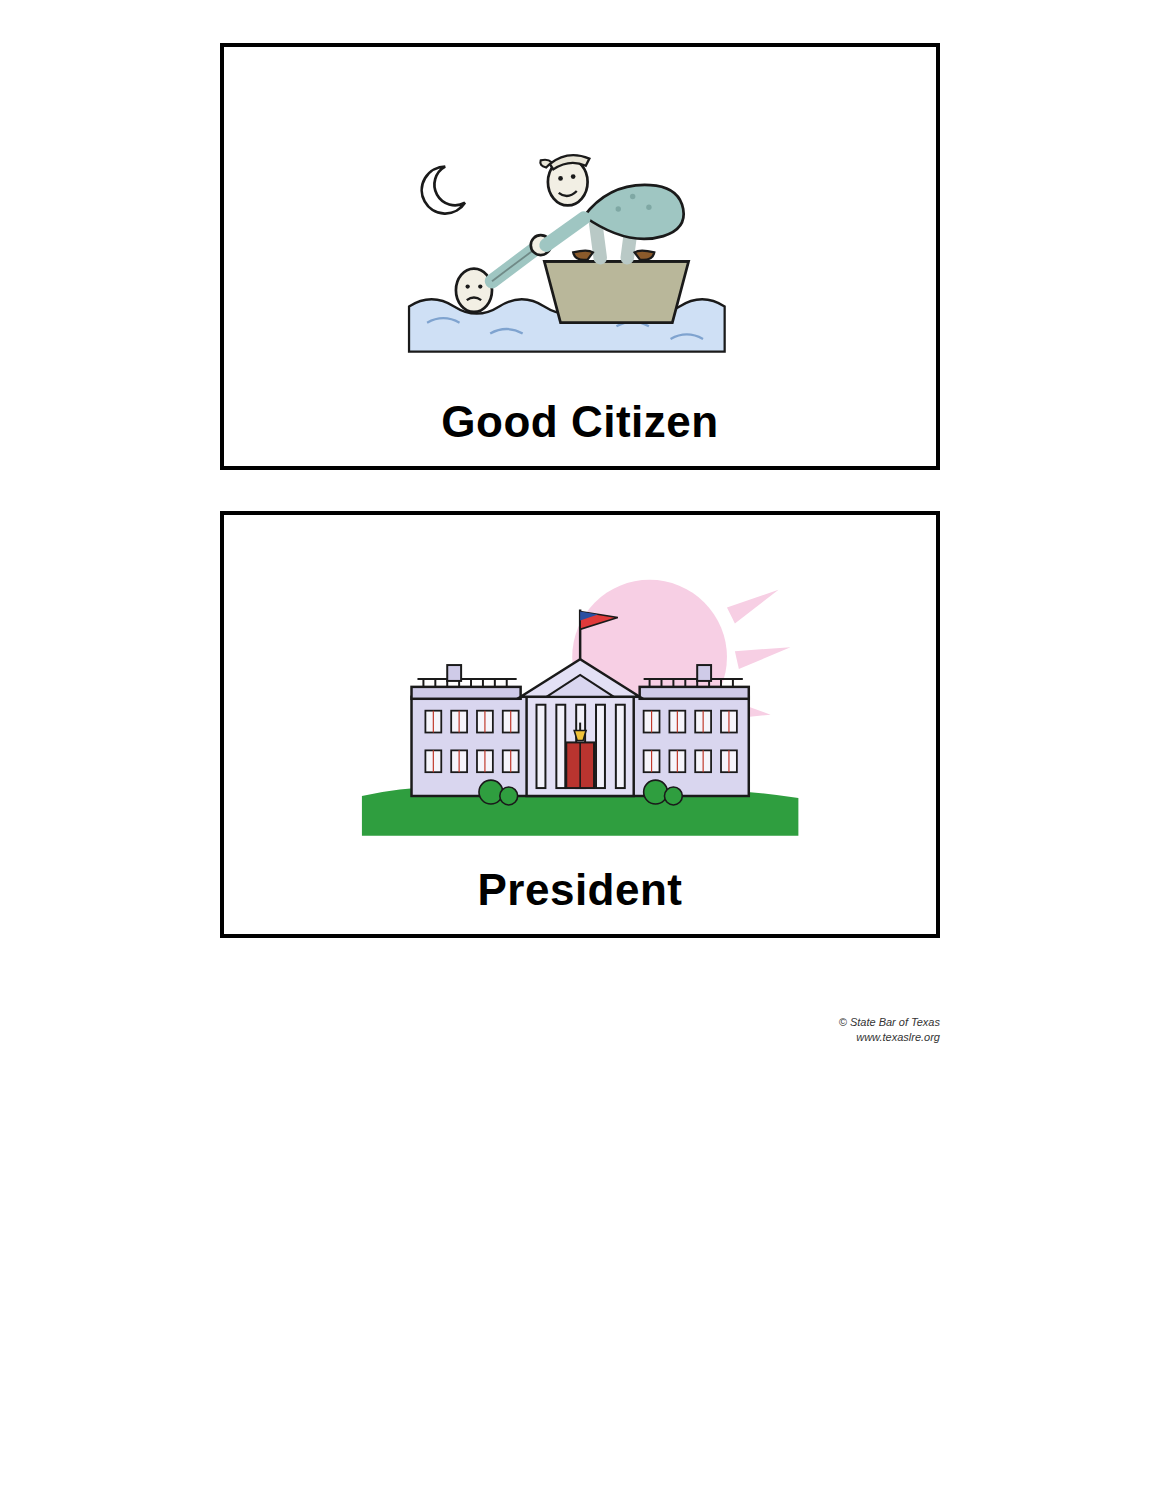Good Citizen
President
© State Bar of Texas
www.texaslre.org